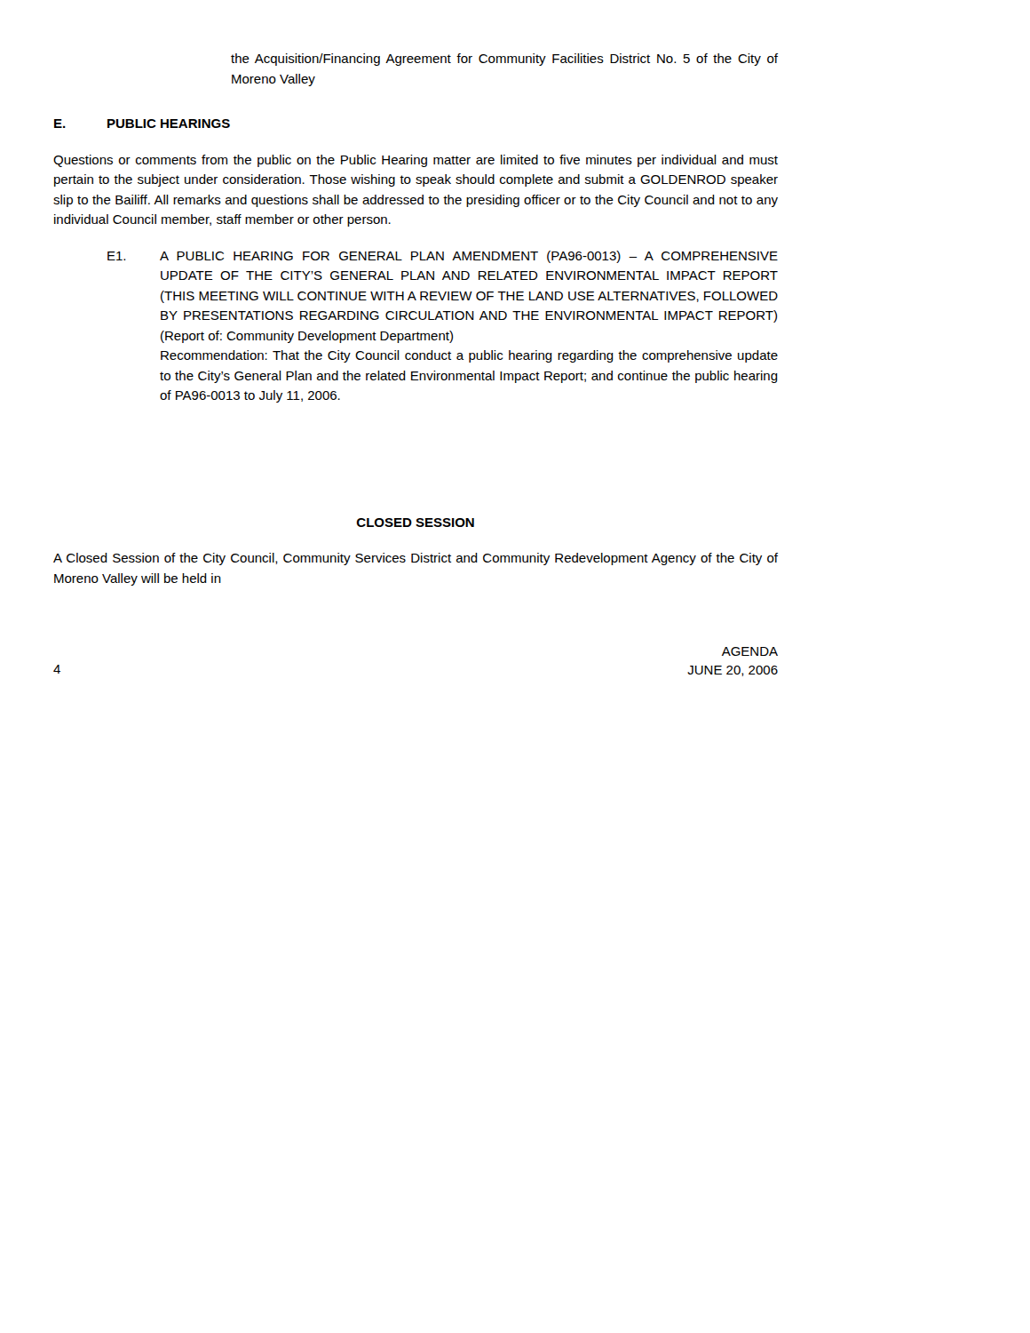the Acquisition/Financing Agreement for Community Facilities District No. 5 of the City of Moreno Valley
E. PUBLIC HEARINGS
Questions or comments from the public on the Public Hearing matter are limited to five minutes per individual and must pertain to the subject under consideration. Those wishing to speak should complete and submit a GOLDENROD speaker slip to the Bailiff. All remarks and questions shall be addressed to the presiding officer or to the City Council and not to any individual Council member, staff member or other person.
E1.
A PUBLIC HEARING FOR GENERAL PLAN AMENDMENT (PA96-0013) – A COMPREHENSIVE UPDATE OF THE CITY’S GENERAL PLAN AND RELATED ENVIRONMENTAL IMPACT REPORT (THIS MEETING WILL CONTINUE WITH A REVIEW OF THE LAND USE ALTERNATIVES, FOLLOWED BY PRESENTATIONS REGARDING CIRCULATION AND THE ENVIRONMENTAL IMPACT REPORT) (Report of: Community Development Department)
Recommendation: That the City Council conduct a public hearing regarding the comprehensive update to the City’s General Plan and the related Environmental Impact Report; and continue the public hearing of PA96-0013 to July 11, 2006.
CLOSED SESSION
A Closed Session of the City Council, Community Services District and Community Redevelopment Agency of the City of Moreno Valley will be held in
4
AGENDA
JUNE 20, 2006